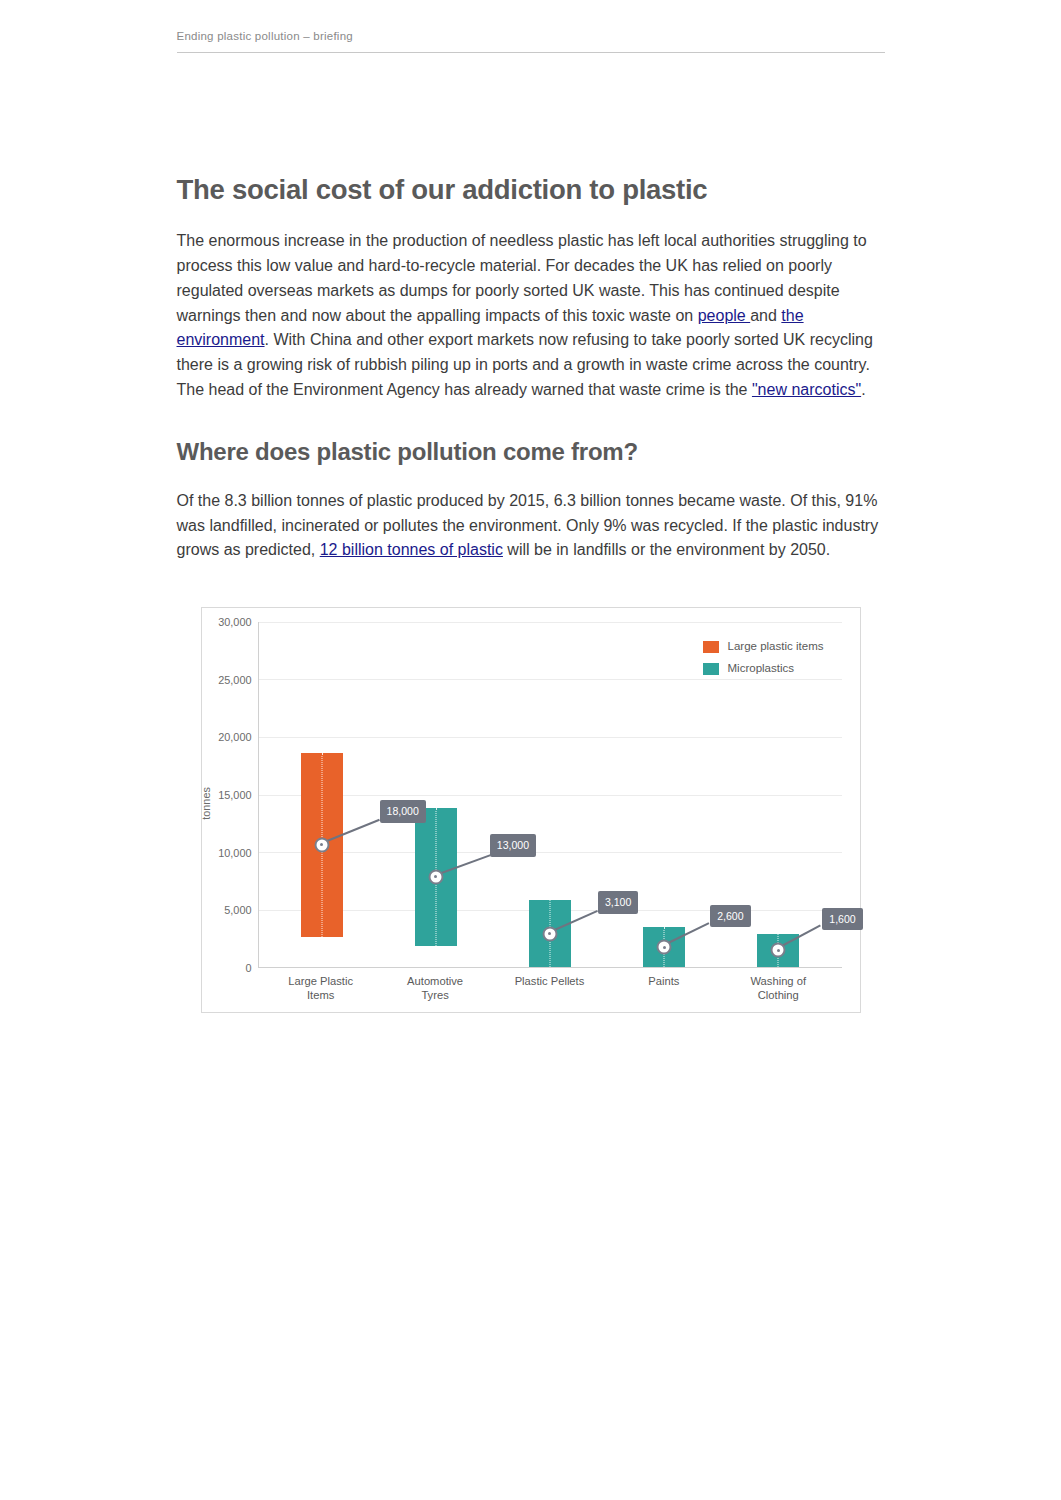Ending plastic pollution – briefing
The social cost of our addiction to plastic
The enormous increase in the production of needless plastic has left local authorities struggling to process this low value and hard-to-recycle material. For decades the UK has relied on poorly regulated overseas markets as dumps for poorly sorted UK waste. This has continued despite warnings then and now about the appalling impacts of this toxic waste on people and the environment. With China and other export markets now refusing to take poorly sorted UK recycling there is a growing risk of rubbish piling up in ports and a growth in waste crime across the country. The head of the Environment Agency has already warned that waste crime is the "new narcotics".
Where does plastic pollution come from?
Of the 8.3 billion tonnes of plastic produced by 2015, 6.3 billion tonnes became waste. Of this, 91% was landfilled, incinerated or pollutes the environment. Only 9% was recycled. If the plastic industry grows as predicted, 12 billion tonnes of plastic will be in landfills or the environment by 2050.
30,000 25,000 20,000 15,000 10,000 5,000 0 tonnes
Large plastic items
Microplastics
18,000
13,000
3,100
2,600
1,600
Large Plastic
Items Automotive
Tyres Plastic Pellets Paints Washing of
Clothing